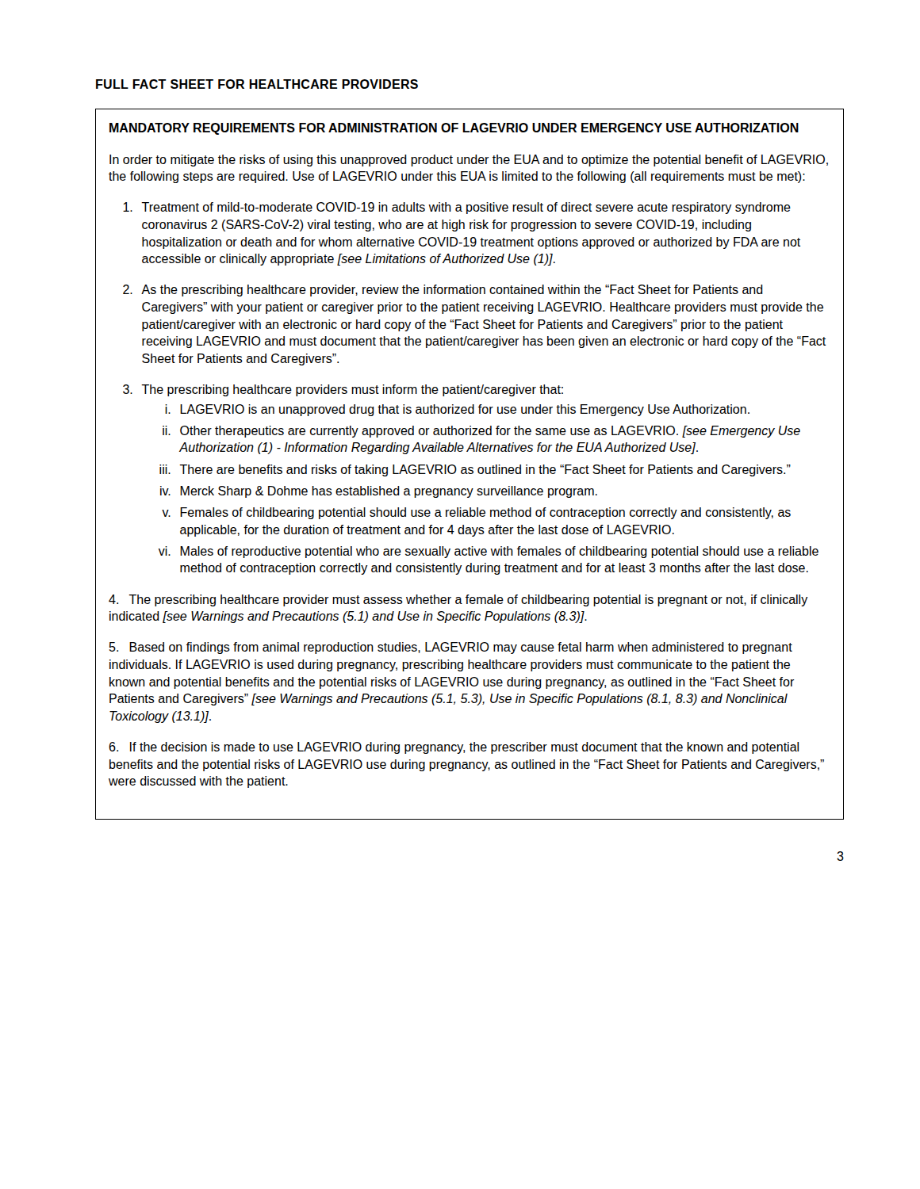FULL FACT SHEET FOR HEALTHCARE PROVIDERS
MANDATORY REQUIREMENTS FOR ADMINISTRATION OF LAGEVRIO UNDER EMERGENCY USE AUTHORIZATION
In order to mitigate the risks of using this unapproved product under the EUA and to optimize the potential benefit of LAGEVRIO, the following steps are required. Use of LAGEVRIO under this EUA is limited to the following (all requirements must be met):
Treatment of mild-to-moderate COVID-19 in adults with a positive result of direct severe acute respiratory syndrome coronavirus 2 (SARS-CoV-2) viral testing, who are at high risk for progression to severe COVID-19, including hospitalization or death and for whom alternative COVID-19 treatment options approved or authorized by FDA are not accessible or clinically appropriate [see Limitations of Authorized Use (1)].
As the prescribing healthcare provider, review the information contained within the “Fact Sheet for Patients and Caregivers” with your patient or caregiver prior to the patient receiving LAGEVRIO. Healthcare providers must provide the patient/caregiver with an electronic or hard copy of the “Fact Sheet for Patients and Caregivers” prior to the patient receiving LAGEVRIO and must document that the patient/caregiver has been given an electronic or hard copy of the “Fact Sheet for Patients and Caregivers”.
The prescribing healthcare providers must inform the patient/caregiver that:
LAGEVRIO is an unapproved drug that is authorized for use under this Emergency Use Authorization.
Other therapeutics are currently approved or authorized for the same use as LAGEVRIO. [see Emergency Use Authorization (1) - Information Regarding Available Alternatives for the EUA Authorized Use].
There are benefits and risks of taking LAGEVRIO as outlined in the “Fact Sheet for Patients and Caregivers.”
Merck Sharp & Dohme has established a pregnancy surveillance program.
Females of childbearing potential should use a reliable method of contraception correctly and consistently, as applicable, for the duration of treatment and for 4 days after the last dose of LAGEVRIO.
Males of reproductive potential who are sexually active with females of childbearing potential should use a reliable method of contraception correctly and consistently during treatment and for at least 3 months after the last dose.
4. The prescribing healthcare provider must assess whether a female of childbearing potential is pregnant or not, if clinically indicated [see Warnings and Precautions (5.1) and Use in Specific Populations (8.3)].
5. Based on findings from animal reproduction studies, LAGEVRIO may cause fetal harm when administered to pregnant individuals. If LAGEVRIO is used during pregnancy, prescribing healthcare providers must communicate to the patient the known and potential benefits and the potential risks of LAGEVRIO use during pregnancy, as outlined in the “Fact Sheet for Patients and Caregivers” [see Warnings and Precautions (5.1, 5.3), Use in Specific Populations (8.1, 8.3) and Nonclinical Toxicology (13.1)].
6. If the decision is made to use LAGEVRIO during pregnancy, the prescriber must document that the known and potential benefits and the potential risks of LAGEVRIO use during pregnancy, as outlined in the “Fact Sheet for Patients and Caregivers,” were discussed with the patient.
3